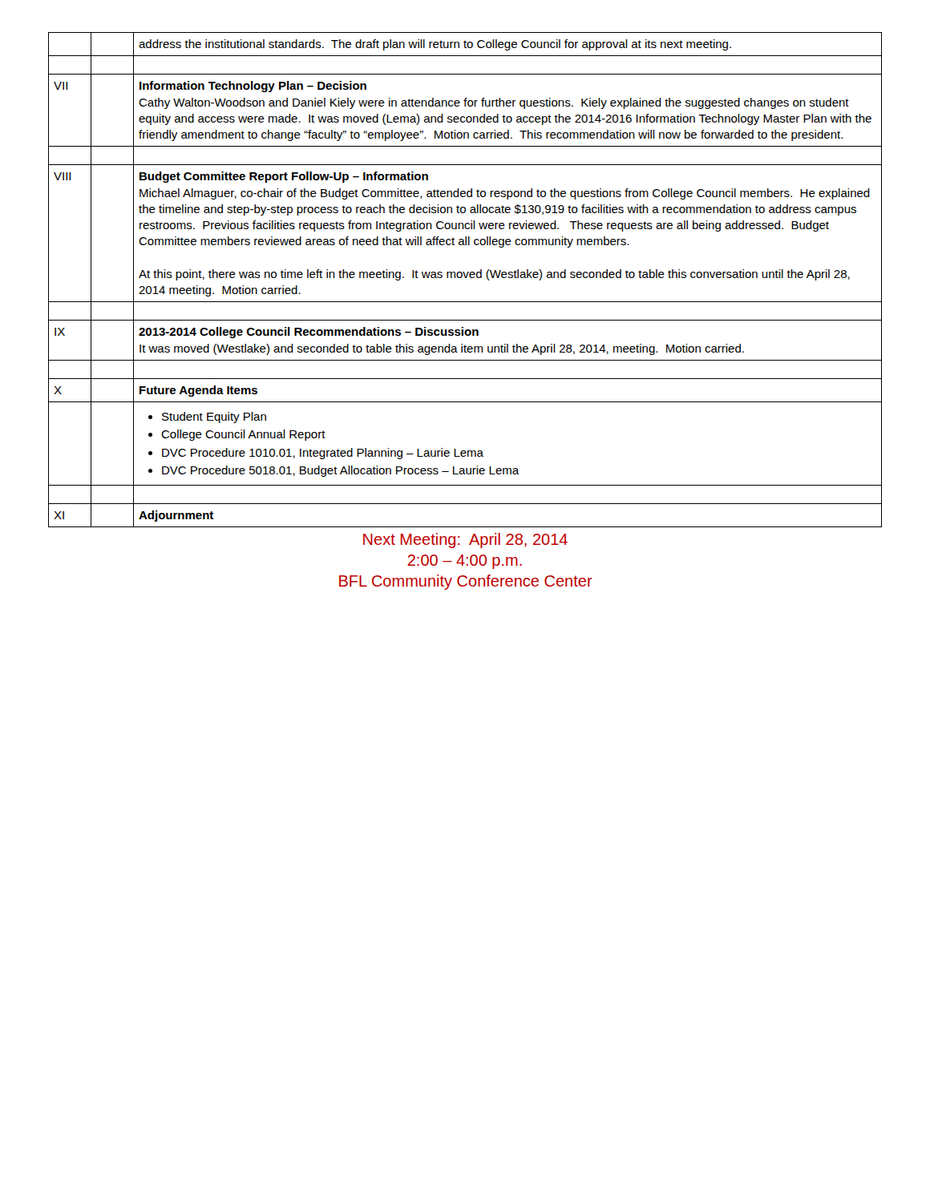| | | address the institutional standards. The draft plan will return to College Council for approval at its next meeting. |
| VII | | Information Technology Plan – Decision Cathy Walton-Woodson and Daniel Kiely were in attendance for further questions. Kiely explained the suggested changes on student equity and access were made. It was moved (Lema) and seconded to accept the 2014-2016 Information Technology Master Plan with the friendly amendment to change “faculty” to “employee”. Motion carried. This recommendation will now be forwarded to the president. |
| VIII | | Budget Committee Report Follow-Up – Information Michael Almaguer, co-chair of the Budget Committee, attended to respond to the questions from College Council members. He explained the timeline and step-by-step process to reach the decision to allocate $130,919 to facilities with a recommendation to address campus restrooms. Previous facilities requests from Integration Council were reviewed. These requests are all being addressed. Budget Committee members reviewed areas of need that will affect all college community members. At this point, there was no time left in the meeting. It was moved (Westlake) and seconded to table this conversation until the April 28, 2014 meeting. Motion carried. |
| IX | | 2013-2014 College Council Recommendations – Discussion It was moved (Westlake) and seconded to table this agenda item until the April 28, 2014, meeting. Motion carried. |
| X | | Future Agenda Items |
| | | Student Equity Plan College Council Annual Report DVC Procedure 1010.01, Integrated Planning – Laurie Lema DVC Procedure 5018.01, Budget Allocation Process – Laurie Lema |
| XI | | Adjournment |
Next Meeting: April 28, 2014
2:00 – 4:00 p.m.
BFL Community Conference Center